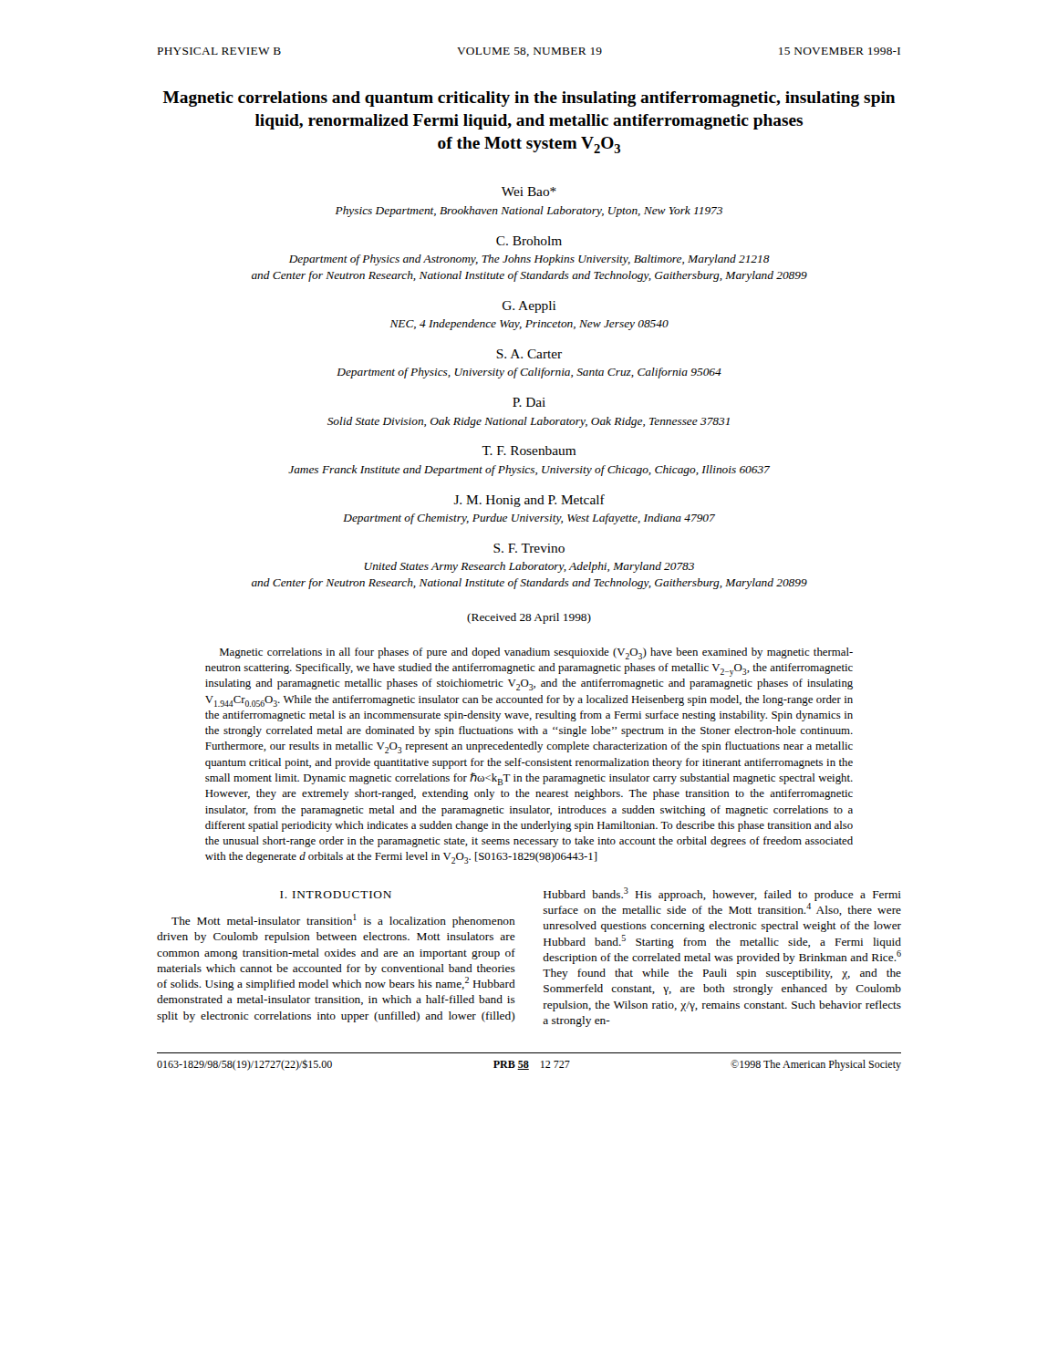PHYSICAL REVIEW B
VOLUME 58, NUMBER 19
15 NOVEMBER 1998-I
Magnetic correlations and quantum criticality in the insulating antiferromagnetic, insulating spin
liquid, renormalized Fermi liquid, and metallic antiferromagnetic phases
of the Mott system V2O3
Wei Bao*
Physics Department, Brookhaven National Laboratory, Upton, New York 11973
C. Broholm
Department of Physics and Astronomy, The Johns Hopkins University, Baltimore, Maryland 21218
and Center for Neutron Research, National Institute of Standards and Technology, Gaithersburg, Maryland 20899
G. Aeppli
NEC, 4 Independence Way, Princeton, New Jersey 08540
S. A. Carter
Department of Physics, University of California, Santa Cruz, California 95064
P. Dai
Solid State Division, Oak Ridge National Laboratory, Oak Ridge, Tennessee 37831
T. F. Rosenbaum
James Franck Institute and Department of Physics, University of Chicago, Chicago, Illinois 60637
J. M. Honig and P. Metcalf
Department of Chemistry, Purdue University, West Lafayette, Indiana 47907
S. F. Trevino
United States Army Research Laboratory, Adelphi, Maryland 20783
and Center for Neutron Research, National Institute of Standards and Technology, Gaithersburg, Maryland 20899
(Received 28 April 1998)
Magnetic correlations in all four phases of pure and doped vanadium sesquioxide (V2O3) have been examined by magnetic thermal-neutron scattering. Specifically, we have studied the antiferromagnetic and paramagnetic phases of metallic V2−yO3, the antiferromagnetic insulating and paramagnetic metallic phases of stoichiometric V2O3, and the antiferromagnetic and paramagnetic phases of insulating V1.944Cr0.056O3. While the antiferromagnetic insulator can be accounted for by a localized Heisenberg spin model, the long-range order in the antiferromagnetic metal is an incommensurate spin-density wave, resulting from a Fermi surface nesting instability. Spin dynamics in the strongly correlated metal are dominated by spin fluctuations with a ‘‘single lobe’’ spectrum in the Stoner electron-hole continuum. Furthermore, our results in metallic V2O3 represent an unprecedentedly complete characterization of the spin fluctuations near a metallic quantum critical point, and provide quantitative support for the self-consistent renormalization theory for itinerant antiferromagnets in the small moment limit. Dynamic magnetic correlations for ℏω<kBT in the paramagnetic insulator carry substantial magnetic spectral weight. However, they are extremely short-ranged, extending only to the nearest neighbors. The phase transition to the antiferromagnetic insulator, from the paramagnetic metal and the paramagnetic insulator, introduces a sudden switching of magnetic correlations to a different spatial periodicity which indicates a sudden change in the underlying spin Hamiltonian. To describe this phase transition and also the unusual short-range order in the paramagnetic state, it seems necessary to take into account the orbital degrees of freedom associated with the degenerate d orbitals at the Fermi level in V2O3. [S0163-1829(98)06443-1]
I. Introduction
The Mott metal-insulator transition1 is a localization phenomenon driven by Coulomb repulsion between electrons. Mott insulators are common among transition-metal oxides and are an important group of materials which cannot be accounted for by conventional band theories of solids. Using a simplified model which now bears his name,2 Hubbard demonstrated a metal-insulator transition, in which a half-filled band is split by electronic correlations into upper (unfilled) and lower (filled) Hubbard bands.3 His approach, however, failed to produce a Fermi surface on the metallic side of the Mott transition.4 Also, there were unresolved questions concerning electronic spectral weight of the lower Hubbard band.5 Starting from the metallic side, a Fermi liquid description of the correlated metal was provided by Brinkman and Rice.6 They found that while the Pauli spin susceptibility, χ, and the Sommerfeld constant, γ, are both strongly enhanced by Coulomb repulsion, the Wilson ratio, χ/γ, remains constant. Such behavior reflects a strongly en-
0163-1829/98/58(19)/12727(22)/$15.00
PRB 58 12 727
©1998 The American Physical Society